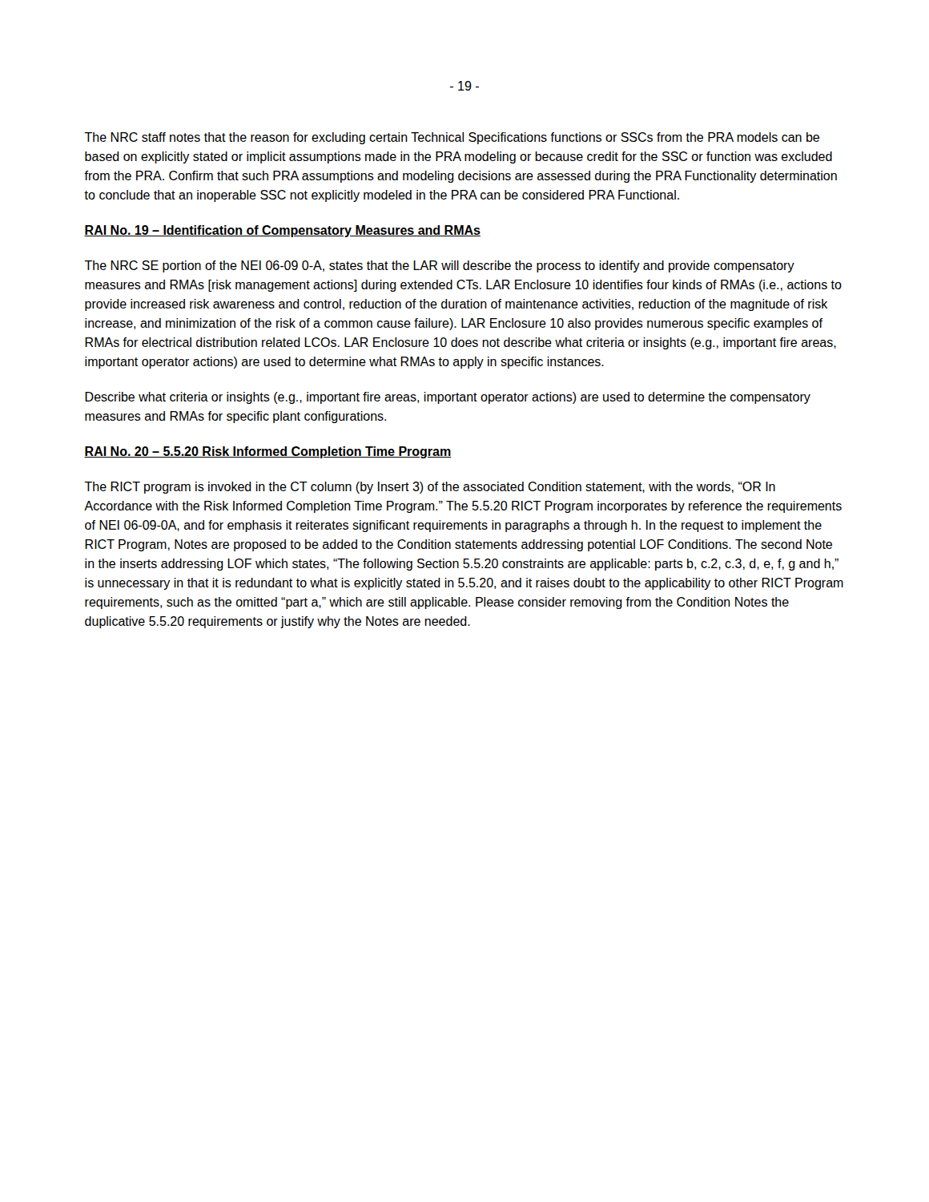- 19 -
The NRC staff notes that the reason for excluding certain Technical Specifications functions or SSCs from the PRA models can be based on explicitly stated or implicit assumptions made in the PRA modeling or because credit for the SSC or function was excluded from the PRA. Confirm that such PRA assumptions and modeling decisions are assessed during the PRA Functionality determination to conclude that an inoperable SSC not explicitly modeled in the PRA can be considered PRA Functional.
RAI No. 19 – Identification of Compensatory Measures and RMAs
The NRC SE portion of the NEI 06-09 0-A, states that the LAR will describe the process to identify and provide compensatory measures and RMAs [risk management actions] during extended CTs. LAR Enclosure 10 identifies four kinds of RMAs (i.e., actions to provide increased risk awareness and control, reduction of the duration of maintenance activities, reduction of the magnitude of risk increase, and minimization of the risk of a common cause failure). LAR Enclosure 10 also provides numerous specific examples of RMAs for electrical distribution related LCOs. LAR Enclosure 10 does not describe what criteria or insights (e.g., important fire areas, important operator actions) are used to determine what RMAs to apply in specific instances.
Describe what criteria or insights (e.g., important fire areas, important operator actions) are used to determine the compensatory measures and RMAs for specific plant configurations.
RAI No. 20 – 5.5.20 Risk Informed Completion Time Program
The RICT program is invoked in the CT column (by Insert 3) of the associated Condition statement, with the words, “OR In Accordance with the Risk Informed Completion Time Program.” The 5.5.20 RICT Program incorporates by reference the requirements of NEI 06-09-0A, and for emphasis it reiterates significant requirements in paragraphs a through h. In the request to implement the RICT Program, Notes are proposed to be added to the Condition statements addressing potential LOF Conditions. The second Note in the inserts addressing LOF which states, “The following Section 5.5.20 constraints are applicable: parts b, c.2, c.3, d, e, f, g and h,” is unnecessary in that it is redundant to what is explicitly stated in 5.5.20, and it raises doubt to the applicability to other RICT Program requirements, such as the omitted “part a,” which are still applicable. Please consider removing from the Condition Notes the duplicative 5.5.20 requirements or justify why the Notes are needed.